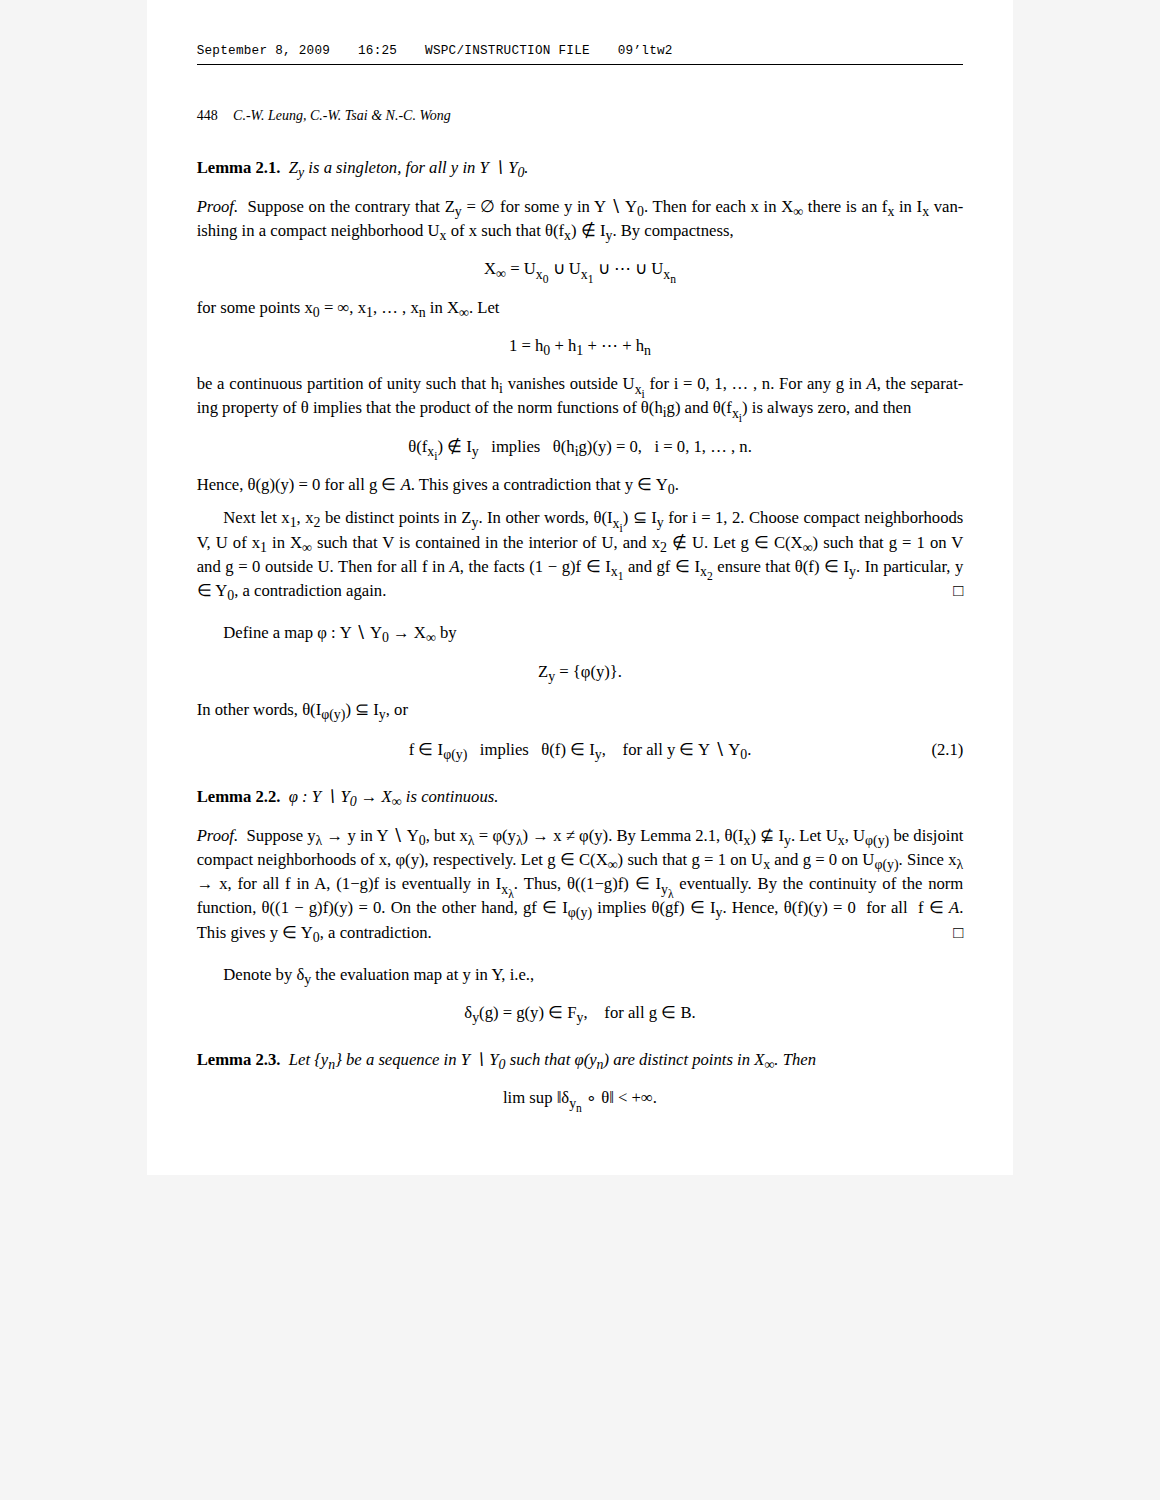September 8, 2009 16:25 WSPC/INSTRUCTION FILE 09’ltw2
448 C.-W. Leung, C.-W. Tsai & N.-C. Wong
Lemma 2.1. Zy is a singleton, for all y in Y ∖ Y0.
Proof. Suppose on the contrary that Zy = ∅ for some y in Y ∖ Y0. Then for each x in X∞ there is an fx in Ix vanishing in a compact neighborhood Ux of x such that θ(fx) ∉ Iy. By compactness,
X∞ = Ux0 ∪ Ux1 ∪ ⋯ ∪ Uxn
for some points x0 = ∞, x1, … , xn in X∞. Let
1 = h0 + h1 + ⋯ + hn
be a continuous partition of unity such that hi vanishes outside Uxi for i = 0, 1, … , n. For any g in A, the separating property of θ implies that the product of the norm functions of θ(hig) and θ(fxi) is always zero, and then
θ(fxi) ∉ Iy implies θ(hig)(y) = 0, i = 0, 1, … , n.
Hence, θ(g)(y) = 0 for all g ∈ A. This gives a contradiction that y ∈ Y0.
Next let x1, x2 be distinct points in Zy. In other words, θ(Ixi) ⊆ Iy for i = 1, 2. Choose compact neighborhoods V, U of x1 in X∞ such that V is contained in the interior of U, and x2 ∉ U. Let g ∈ C(X∞) such that g = 1 on V and g = 0 outside U. Then for all f in A, the facts (1 − g)f ∈ Ix1 and gf ∈ Ix2 ensure that θ(f) ∈ Iy. In particular, y ∈ Y0, a contradiction again.□
Define a map φ : Y ∖ Y0 → X∞ by
Zy = {φ(y)}.
In other words, θ(Iφ(y)) ⊆ Iy, or
f ∈ Iφ(y) implies θ(f) ∈ Iy, for all y ∈ Y ∖ Y0. (2.1)
Lemma 2.2. φ : Y ∖ Y0 → X∞ is continuous.
Proof. Suppose yλ → y in Y ∖ Y0, but xλ = φ(yλ) → x ≠ φ(y). By Lemma 2.1, θ(Ix) ⊈ Iy. Let Ux, Uφ(y) be disjoint compact neighborhoods of x, φ(y), respectively. Let g ∈ C(X∞) such that g = 1 on Ux and g = 0 on Uφ(y). Since xλ → x, for all f in A, (1−g)f is eventually in Ixλ. Thus, θ((1−g)f) ∈ Iyλ eventually. By the continuity of the norm function, θ((1 − g)f)(y) = 0. On the other hand, gf ∈ Iφ(y) implies θ(gf) ∈ Iy. Hence, θ(f)(y) = 0 for all f ∈ A. This gives y ∈ Y0, a contradiction.□
Denote by δy the evaluation map at y in Y, i.e.,
δy(g) = g(y) ∈ Fy, for all g ∈ B.
Lemma 2.3. Let {yn} be a sequence in Y ∖ Y0 such that φ(yn) are distinct points in X∞. Then
lim sup ‖δyn ∘ θ‖ < +∞.